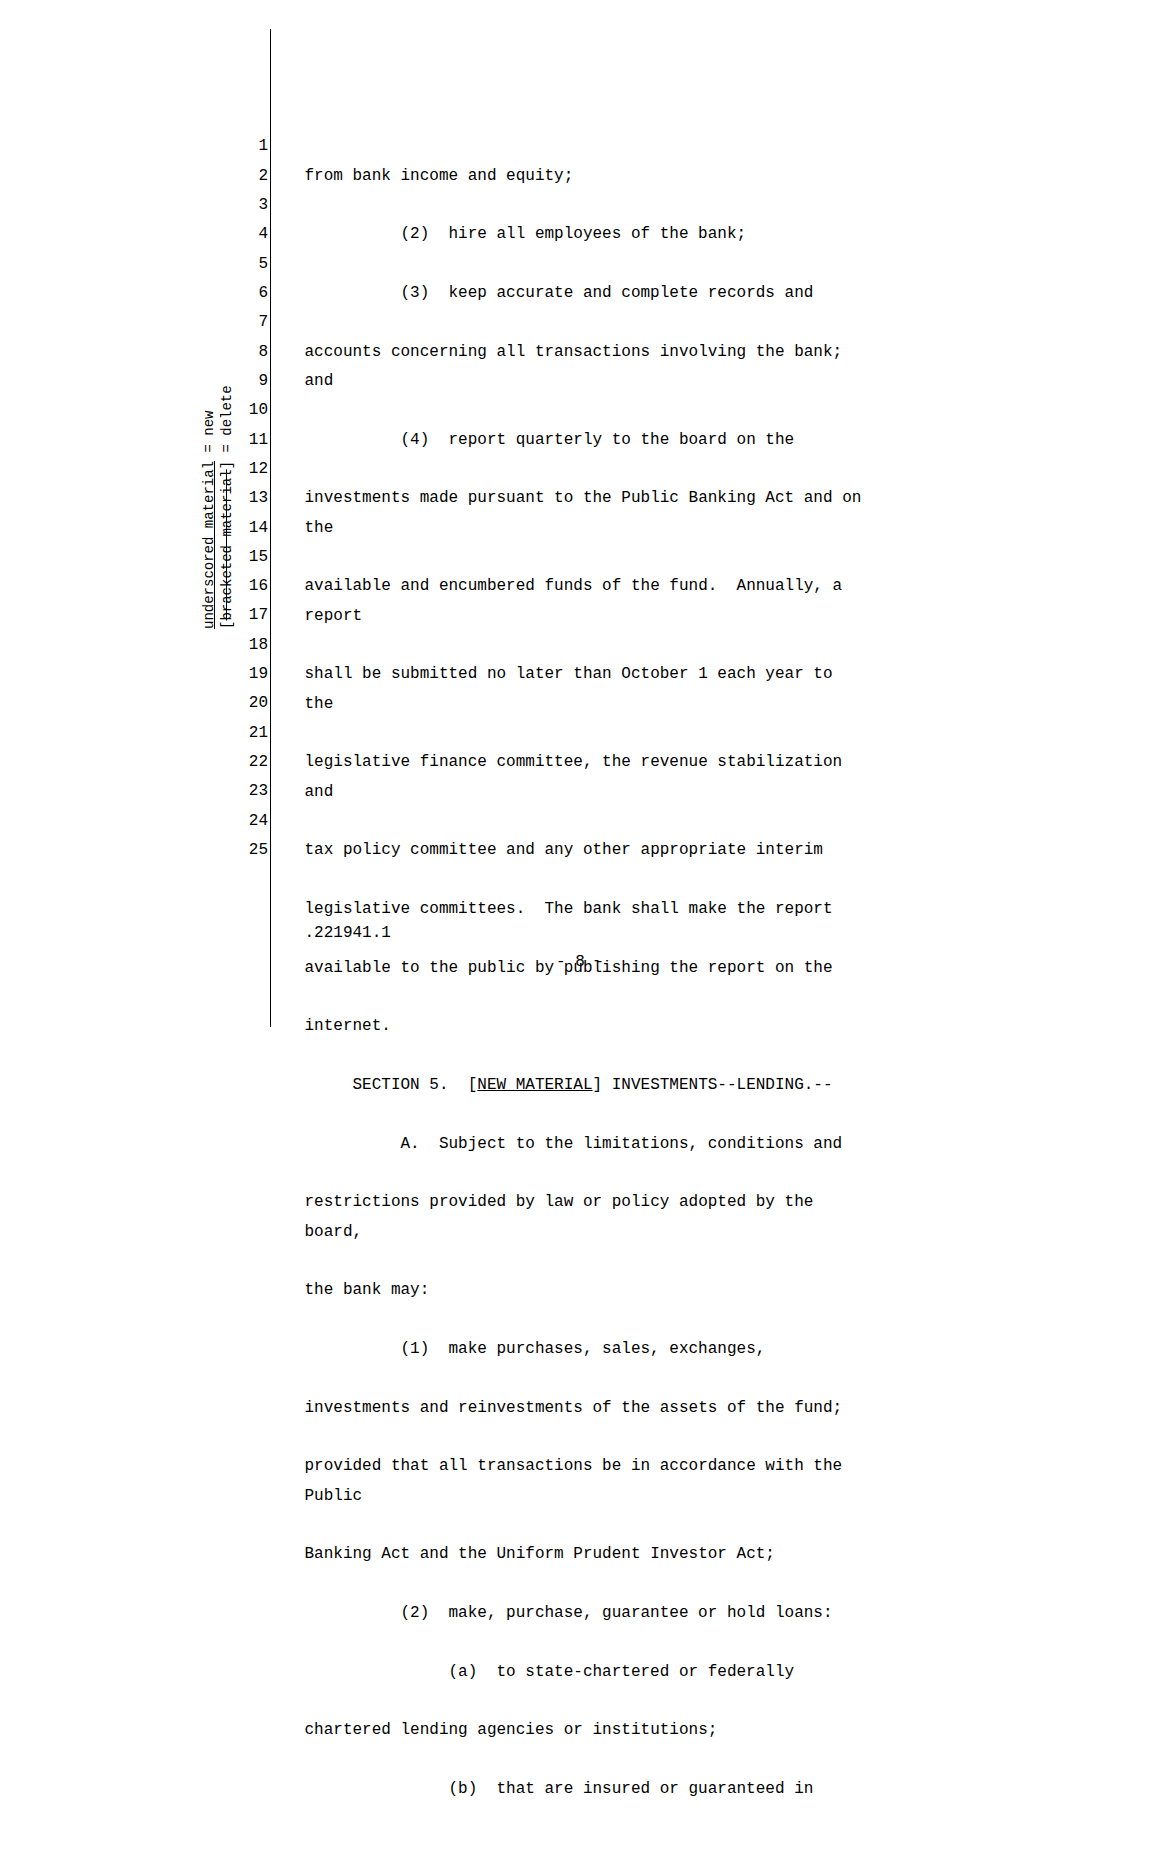underscored material = new [bracketed material] = delete
1
2
3
4
5
6
7
8
9
10
11
12
13
14
15
16
17
18
19
20
21
22
23
24
25
from bank income and equity;
(2) hire all employees of the bank;
(3) keep accurate and complete records and
accounts concerning all transactions involving the bank; and
(4) report quarterly to the board on the
investments made pursuant to the Public Banking Act and on the
available and encumbered funds of the fund. Annually, a report
shall be submitted no later than October 1 each year to the
legislative finance committee, the revenue stabilization and
tax policy committee and any other appropriate interim
legislative committees. The bank shall make the report
available to the public by publishing the report on the
internet.
SECTION 5. [NEW MATERIAL] INVESTMENTS--LENDING.--
A. Subject to the limitations, conditions and
restrictions provided by law or policy adopted by the board,
the bank may:
(1) make purchases, sales, exchanges,
investments and reinvestments of the assets of the fund;
provided that all transactions be in accordance with the Public
Banking Act and the Uniform Prudent Investor Act;
(2) make, purchase, guarantee or hold loans:
(a) to state-chartered or federally
chartered lending agencies or institutions;
(b) that are insured or guaranteed in
.221941.1
- 8 -